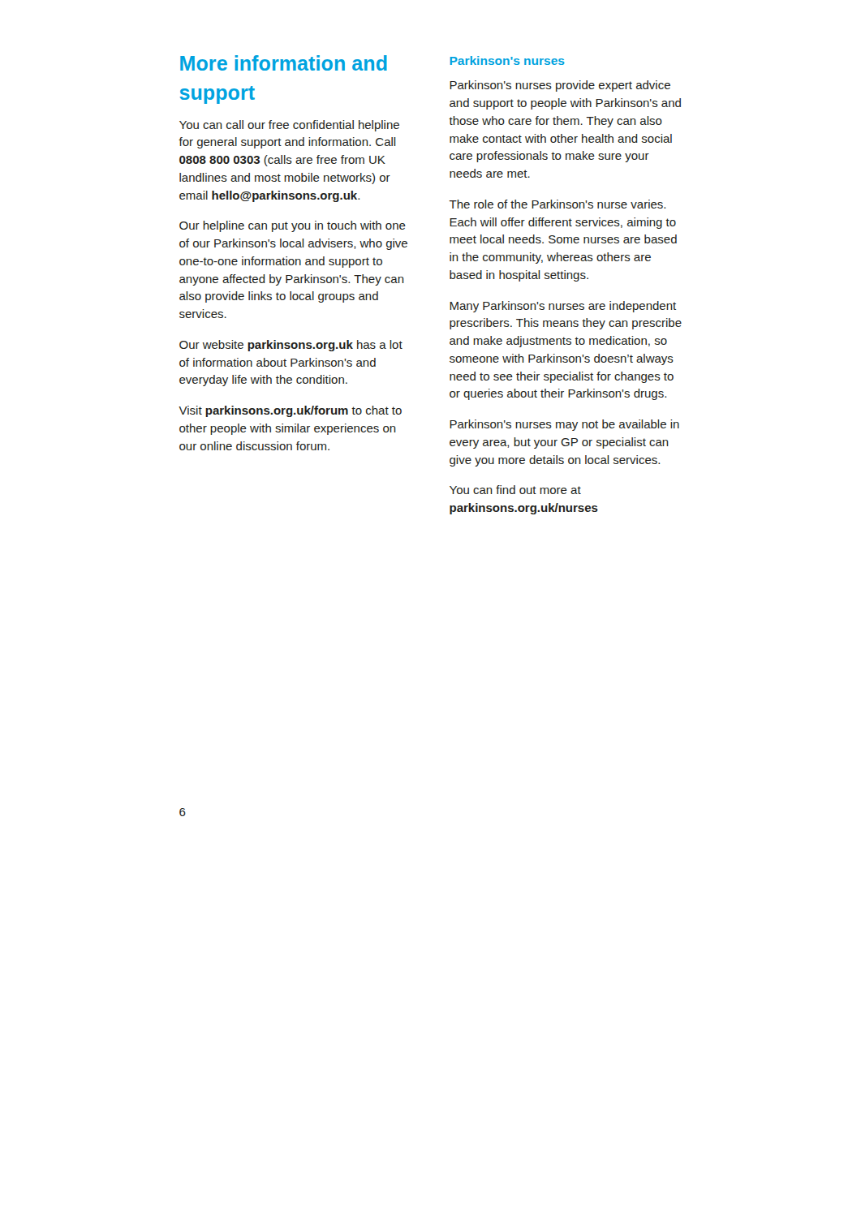More information and support
You can call our free confidential helpline for general support and information. Call 0808 800 0303 (calls are free from UK landlines and most mobile networks) or email hello@parkinsons.org.uk.
Our helpline can put you in touch with one of our Parkinson's local advisers, who give one-to-one information and support to anyone affected by Parkinson's. They can also provide links to local groups and services.
Our website parkinsons.org.uk has a lot of information about Parkinson's and everyday life with the condition.
Visit parkinsons.org.uk/forum to chat to other people with similar experiences on our online discussion forum.
Parkinson's nurses
Parkinson's nurses provide expert advice and support to people with Parkinson's and those who care for them. They can also make contact with other health and social care professionals to make sure your needs are met.
The role of the Parkinson's nurse varies. Each will offer different services, aiming to meet local needs. Some nurses are based in the community, whereas others are based in hospital settings.
Many Parkinson's nurses are independent prescribers. This means they can prescribe and make adjustments to medication, so someone with Parkinson's doesn’t always need to see their specialist for changes to or queries about their Parkinson's drugs.
Parkinson's nurses may not be available in every area, but your GP or specialist can give you more details on local services.
You can find out more at parkinsons.org.uk/nurses
6